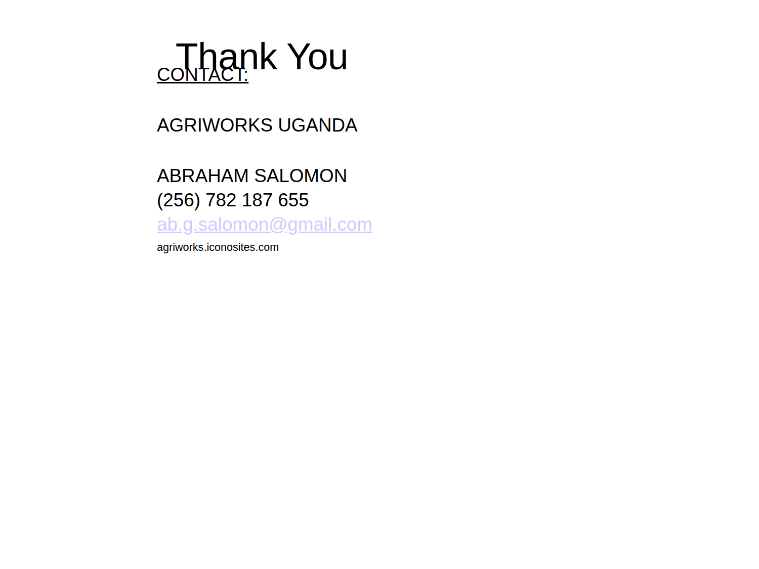Thank You
CONTACT:
AGRIWORKS UGANDA
ABRAHAM SALOMON
(256) 782 187 655
ab.g.salomon@gmail.com
agriworks.iconosites.com